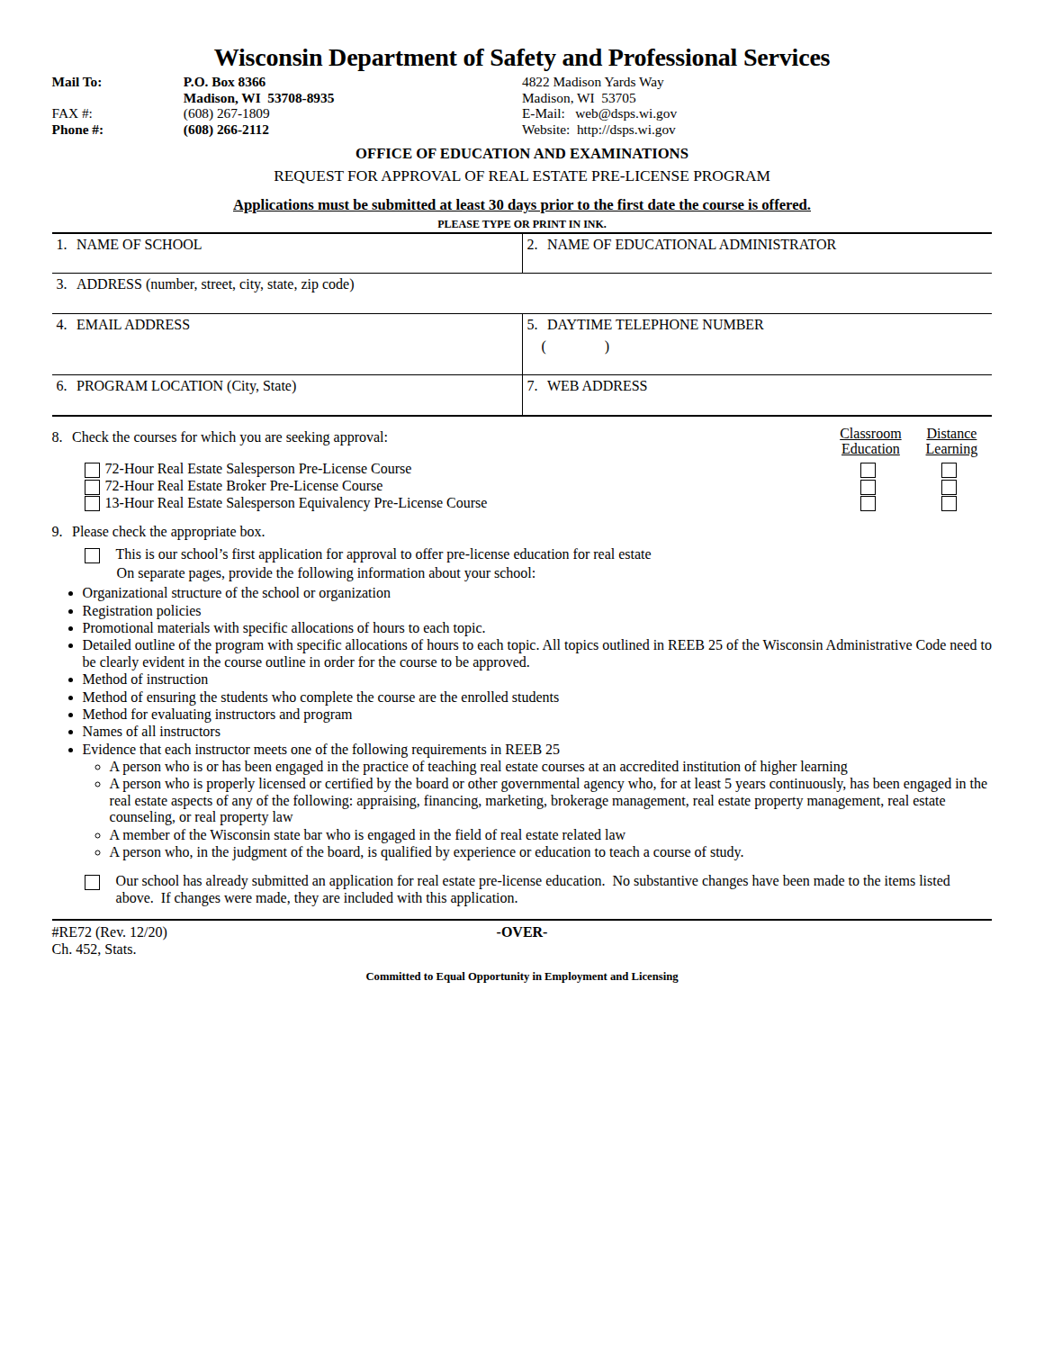Wisconsin Department of Safety and Professional Services
| Mail To: | P.O. Box 8366 | 4822 Madison Yards Way |
| | Madison, WI 53708-8935 | Madison, WI 53705 |
| FAX #: | (608) 267-1809 | E-Mail: web@dsps.wi.gov |
| Phone #: | (608) 266-2112 | Website: http://dsps.wi.gov |
OFFICE OF EDUCATION AND EXAMINATIONS
REQUEST FOR APPROVAL OF REAL ESTATE PRE-LICENSE PROGRAM
Applications must be submitted at least 30 days prior to the first date the course is offered.
PLEASE TYPE OR PRINT IN INK.
| 1. NAME OF SCHOOL | 2. NAME OF EDUCATIONAL ADMINISTRATOR |
| 3. ADDRESS (number, street, city, state, zip code) |
| 4. EMAIL ADDRESS | 5. DAYTIME TELEPHONE NUMBER ( ) |
| 6. PROGRAM LOCATION (City, State) | 7. WEB ADDRESS |
| 8. Check the courses for which you are seeking approval: | Classroom | Distance |
| Education | Learning |
| 72-Hour Real Estate Salesperson Pre-License Course | | |
| 72-Hour Real Estate Broker Pre-License Course | | |
| 13-Hour Real Estate Salesperson Equivalency Pre-License Course | | |
9. Please check the appropriate box.
This is our school’s first application for approval to offer pre-license education for real estate
On separate pages, provide the following information about your school:
Organizational structure of the school or organization
Registration policies
Promotional materials with specific allocations of hours to each topic.
Detailed outline of the program with specific allocations of hours to each topic. All topics outlined in REEB 25 of the Wisconsin Administrative Code need to be clearly evident in the course outline in order for the course to be approved.
Method of instruction
Method of ensuring the students who complete the course are the enrolled students
Method for evaluating instructors and program
Names of all instructors
Evidence that each instructor meets one of the following requirements in REEB 25
A person who is or has been engaged in the practice of teaching real estate courses at an accredited institution of higher learning
A person who is properly licensed or certified by the board or other governmental agency who, for at least 5 years continuously, has been engaged in the real estate aspects of any of the following: appraising, financing, marketing, brokerage management, real estate property management, real estate counseling, or real property law
A member of the Wisconsin state bar who is engaged in the field of real estate related law
A person who, in the judgment of the board, is qualified by experience or education to teach a course of study.
Our school has already submitted an application for real estate pre-license education. No substantive changes have been made to the items listed above. If changes were made, they are included with this application.
| #RE72 (Rev. 12/20) | -OVER- | |
| Ch. 452, Stats. | | |
Committed to Equal Opportunity in Employment and Licensing